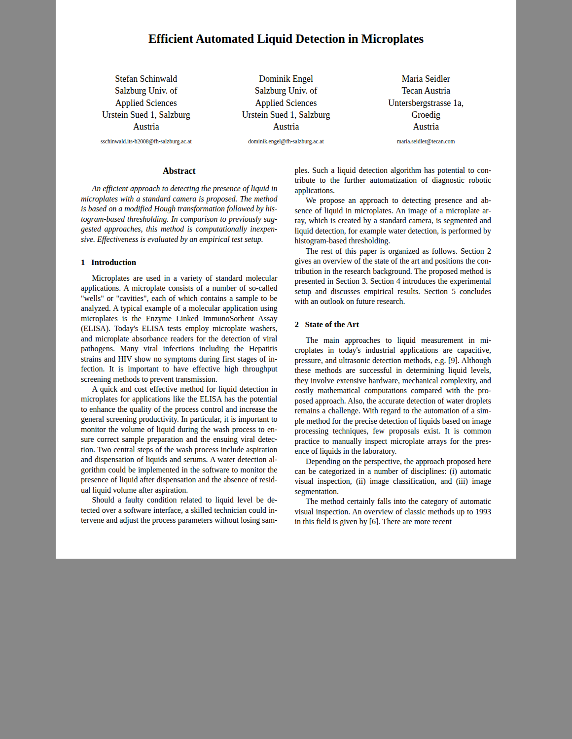Efficient Automated Liquid Detection in Microplates
Stefan Schinwald
Salzburg Univ. of
Applied Sciences
Urstein Sued 1, Salzburg
Austria
sschinwald.its-b2008@fh-salzburg.ac.at
Dominik Engel
Salzburg Univ. of
Applied Sciences
Urstein Sued 1, Salzburg
Austria
dominik.engel@fh-salzburg.ac.at
Maria Seidler
Tecan Austria
Untersbergstrasse 1a,
Groedig
Austria
maria.seidler@tecan.com
Abstract
An efficient approach to detecting the presence of liquid in microplates with a standard camera is proposed. The method is based on a modified Hough transformation followed by histogram-based thresholding. In comparison to previously suggested approaches, this method is computationally inexpensive. Effectiveness is evaluated by an empirical test setup.
1 Introduction
Microplates are used in a variety of standard molecular applications. A microplate consists of a number of so-called "wells" or "cavities", each of which contains a sample to be analyzed. A typical example of a molecular application using microplates is the Enzyme Linked ImmunoSorbent Assay (ELISA). Today's ELISA tests employ microplate washers, and microplate absorbance readers for the detection of viral pathogens. Many viral infections including the Hepatitis strains and HIV show no symptoms during first stages of infection. It is important to have effective high throughput screening methods to prevent transmission.
A quick and cost effective method for liquid detection in microplates for applications like the ELISA has the potential to enhance the quality of the process control and increase the general screening productivity. In particular, it is important to monitor the volume of liquid during the wash process to ensure correct sample preparation and the ensuing viral detection. Two central steps of the wash process include aspiration and dispensation of liquids and serums. A water detection algorithm could be implemented in the software to monitor the presence of liquid after dispensation and the absence of residual liquid volume after aspiration.
Should a faulty condition related to liquid level be detected over a software interface, a skilled technician could intervene and adjust the process parameters without losing samples. Such a liquid detection algorithm has potential to contribute to the further automatization of diagnostic robotic applications.
We propose an approach to detecting presence and absence of liquid in microplates. An image of a microplate array, which is created by a standard camera, is segmented and liquid detection, for example water detection, is performed by histogram-based thresholding.
The rest of this paper is organized as follows. Section 2 gives an overview of the state of the art and positions the contribution in the research background. The proposed method is presented in Section 3. Section 4 introduces the experimental setup and discusses empirical results. Section 5 concludes with an outlook on future research.
2 State of the Art
The main approaches to liquid measurement in microplates in today's industrial applications are capacitive, pressure, and ultrasonic detection methods, e.g. [9]. Although these methods are successful in determining liquid levels, they involve extensive hardware, mechanical complexity, and costly mathematical computations compared with the proposed approach. Also, the accurate detection of water droplets remains a challenge. With regard to the automation of a simple method for the precise detection of liquids based on image processing techniques, few proposals exist. It is common practice to manually inspect microplate arrays for the presence of liquids in the laboratory.
Depending on the perspective, the approach proposed here can be categorized in a number of disciplines: (i) automatic visual inspection, (ii) image classification, and (iii) image segmentation.
The method certainly falls into the category of automatic visual inspection. An overview of classic methods up to 1993 in this field is given by [6]. There are more recent